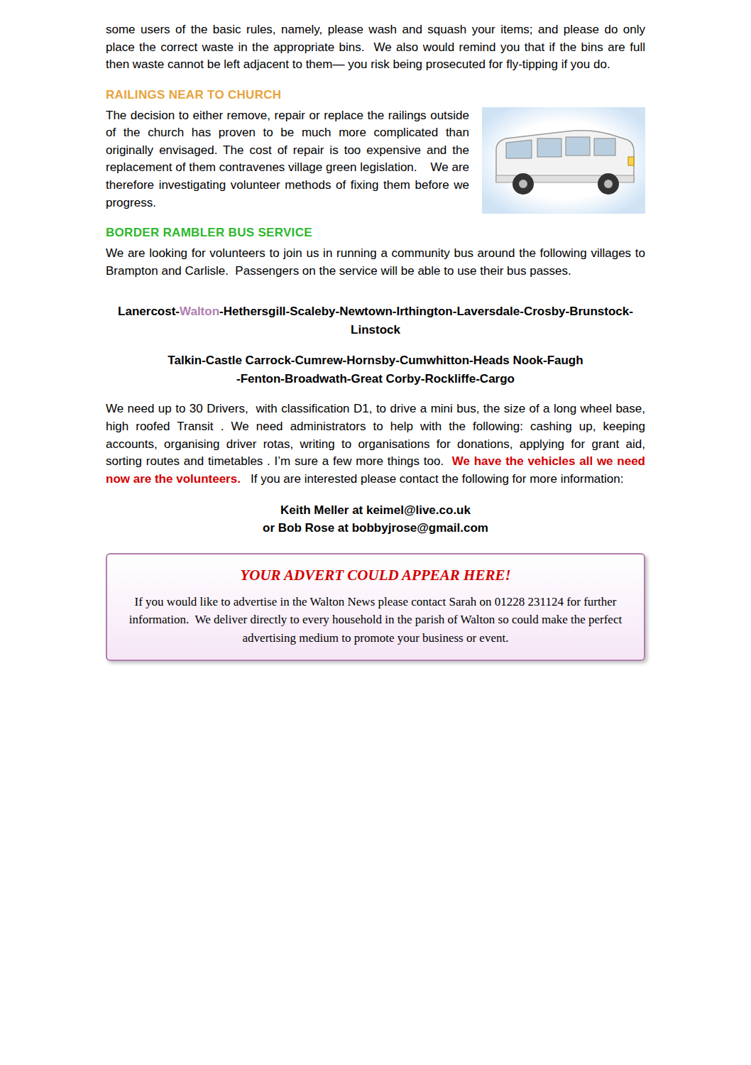some users of the basic rules, namely, please wash and squash your items; and please do only place the correct waste in the appropriate bins. We also would remind you that if the bins are full then waste cannot be left adjacent to them— you risk being prosecuted for fly-tipping if you do.
RAILINGS NEAR TO CHURCH
The decision to either remove, repair or replace the railings outside of the church has proven to be much more complicated than originally envisaged. The cost of repair is too expensive and the replacement of them contravenes village green legislation. We are therefore investigating volunteer methods of fixing them before we progress.
BORDER RAMBLER BUS SERVICE
We are looking for volunteers to join us in running a community bus around the following villages to Brampton and Carlisle. Passengers on the service will be able to use their bus passes.
Lanercost-Walton-Hethersgill-Scaleby-Newtown-Irthington-Laversdale-Crosby-Brunstock-Linstock
Talkin-Castle Carrock-Cumrew-Hornsby-Cumwhitton-Heads Nook-Faugh
-Fenton-Broadwath-Great Corby-Rockliffe-Cargo
We need up to 30 Drivers, with classification D1, to drive a mini bus, the size of a long wheel base, high roofed Transit . We need administrators to help with the following: cashing up, keeping accounts, organising driver rotas, writing to organisations for donations, applying for grant aid, sorting routes and timetables . I’m sure a few more things too. We have the vehicles all we need now are the volunteers. If you are interested please contact the following for more information:
Keith Meller at keimel@live.co.uk
or Bob Rose at bobbyjrose@gmail.com
YOUR ADVERT COULD APPEAR HERE!
If you would like to advertise in the Walton News please contact Sarah on 01228 231124 for further information. We deliver directly to every household in the parish of Walton so could make the perfect advertising medium to promote your business or event.